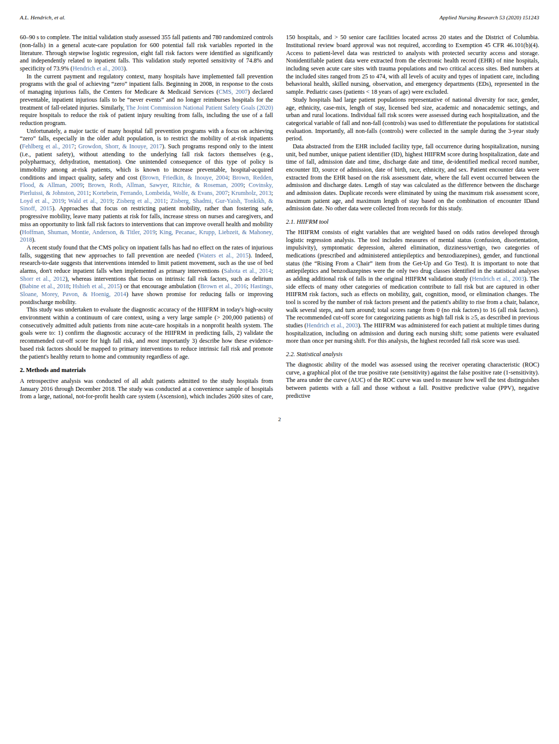A.L. Hendrich, et al. Applied Nursing Research 53 (2020) 151243
60–90 s to complete. The initial validation study assessed 355 fall patients and 780 randomized controls (non-falls) in a general acute-care population for 600 potential fall risk variables reported in the literature. Through stepwise logistic regression, eight fall risk factors were identified as significantly and independently related to inpatient falls. This validation study reported sensitivity of 74.8% and specificity of 73.9% (Hendrich et al., 2003).
In the current payment and regulatory context, many hospitals have implemented fall prevention programs with the goal of achieving “zero” inpatient falls. Beginning in 2008, in response to the costs of managing injurious falls, the Centers for Medicare & Medicaid Services (CMS, 2007) declared preventable, inpatient injurious falls to be “never events” and no longer reimburses hospitals for the treatment of fall-related injuries. Similarly, The Joint Commission National Patient Safety Goals (2020) require hospitals to reduce the risk of patient injury resulting from falls, including the use of a fall reduction program.
Unfortunately, a major tactic of many hospital fall prevention programs with a focus on achieving “zero” falls, especially in the older adult population, is to restrict the mobility of at-risk inpatients (Fehlberg et al., 2017; Growdon, Shorr, & Inouye, 2017). Such programs respond only to the intent (i.e., patient safety), without attending to the underlying fall risk factors themselves (e.g., polypharmacy, dehydration, mentation). One unintended consequence of this type of policy is immobility among at-risk patients, which is known to increase preventable, hospital-acquired conditions and impact quality, safety and cost (Brown, Friedkin, & Inouye, 2004; Brown, Redden, Flood, & Allman, 2009; Brown, Roth, Allman, Sawyer, Ritchie, & Roseman, 2009; Covinsky, Pierluissi, & Johnston, 2011; Kortebein, Ferrando, Lombeida, Wolfe, & Evans, 2007; Krumholz, 2013; Loyd et al., 2019; Wald et al., 2019; Zisberg et al., 2011; Zisberg, Shadmi, Gur-Yaish, Tonkikh, & Sinoff, 2015). Approaches that focus on restricting patient mobility, rather than fostering safe, progressive mobility, leave many patients at risk for falls, increase stress on nurses and caregivers, and miss an opportunity to link fall risk factors to interventions that can improve overall health and mobility (Hoffman, Shuman, Montie, Anderson, & Titler, 2019; King, Pecanac, Krupp, Liebzeit, & Mahoney, 2018).
A recent study found that the CMS policy on inpatient falls has had no effect on the rates of injurious falls, suggesting that new approaches to fall prevention are needed (Waters et al., 2015). Indeed, research-to-date suggests that interventions intended to limit patient movement, such as the use of bed alarms, don't reduce inpatient falls when implemented as primary interventions (Sahota et al., 2014; Shorr et al., 2012), whereas interventions that focus on intrinsic fall risk factors, such as delirium (Babine et al., 2018; Hshieh et al., 2015) or that encourage ambulation (Brown et al., 2016; Hastings, Sloane, Morey, Pavon, & Hoenig, 2014) have shown promise for reducing falls or improving postdischarge mobility.
This study was undertaken to evaluate the diagnostic accuracy of the HIIFRM in today's high-acuity environment within a continuum of care context, using a very large sample (> 200,000 patients) of consecutively admitted adult patients from nine acute-care hospitals in a nonprofit health system. The goals were to: 1) confirm the diagnostic accuracy of the HIIFRM in predicting falls, 2) validate the recommended cut-off score for high fall risk, and most importantly 3) describe how these evidence-based risk factors should be mapped to primary interventions to reduce intrinsic fall risk and promote the patient's healthy return to home and community regardless of age.
2. Methods and materials
A retrospective analysis was conducted of all adult patients admitted to the study hospitals from January 2016 through December 2018. The study was conducted at a convenience sample of hospitals from a large, national, not-for-profit health care system (Ascension), which includes 2600 sites of care, 150 hospitals, and > 50 senior care facilities located across 20 states and the District of Columbia. Institutional review board approval was not required, according to Exemption 45 CFR 46.101(b)(4). Access to patient-level data was restricted to analysts with protected security access and storage. Nonidentifiable patient data were extracted from the electronic health record (EHR) of nine hospitals, including seven acute care sites with trauma populations and two critical access sites. Bed numbers at the included sites ranged from 25 to 474, with all levels of acuity and types of inpatient care, including behavioral health, skilled nursing, observation, and emergency departments (EDs), represented in the sample. Pediatric cases (patients < 18 years of age) were excluded.
Study hospitals had large patient populations representative of national diversity for race, gender, age, ethnicity, case-mix, length of stay, licensed bed size, academic and nonacademic settings, and urban and rural locations. Individual fall risk scores were assessed during each hospitalization, and the categorical variable of fall and non-fall (controls) was used to differentiate the populations for statistical evaluation. Importantly, all non-falls (controls) were collected in the sample during the 3-year study period.
Data abstracted from the EHR included facility type, fall occurrence during hospitalization, nursing unit, bed number, unique patient identifier (ID), highest HIIFRM score during hospitalization, date and time of fall, admission date and time, discharge date and time, de-identified medical record number, encounter ID, source of admission, date of birth, race, ethnicity, and sex. Patient encounter data were extracted from the EHR based on the risk assessment date, where the fall event occurred between the admission and discharge dates. Length of stay was calculated as the difference between the discharge and admission dates. Duplicate records were eliminated by using the maximum risk assessment score, maximum patient age, and maximum length of stay based on the combination of encounter IDand admission date. No other data were collected from records for this study.
2.1. HIIFRM tool
The HIIFRM consists of eight variables that are weighted based on odds ratios developed through logistic regression analysis. The tool includes measures of mental status (confusion, disorientation, impulsivity), symptomatic depression, altered elimination, dizziness/vertigo, two categories of medications (prescribed and administered antiepileptics and benzodiazepines), gender, and functional status (the “Rising From a Chair” item from the Get-Up and Go Test). It is important to note that antiepileptics and benzodiazepines were the only two drug classes identified in the statistical analyses as adding additional risk of falls in the original HIIFRM validation study (Hendrich et al., 2003). The side effects of many other categories of medication contribute to fall risk but are captured in other HIIFRM risk factors, such as effects on mobility, gait, cognition, mood, or elimination changes. The tool is scored by the number of risk factors present and the patient's ability to rise from a chair, balance, walk several steps, and turn around; total scores range from 0 (no risk factors) to 16 (all risk factors). The recommended cut-off score for categorizing patients as high fall risk is ≥5, as described in previous studies (Hendrich et al., 2003). The HIIFRM was administered for each patient at multiple times during hospitalization, including on admission and during each nursing shift; some patients were evaluated more than once per nursing shift. For this analysis, the highest recorded fall risk score was used.
2.2. Statistical analysis
The diagnostic ability of the model was assessed using the receiver operating characteristic (ROC) curve, a graphical plot of the true positive rate (sensitivity) against the false positive rate (1-sensitivity). The area under the curve (AUC) of the ROC curve was used to measure how well the test distinguishes between patients with a fall and those without a fall. Positive predictive value (PPV), negative predictive
2